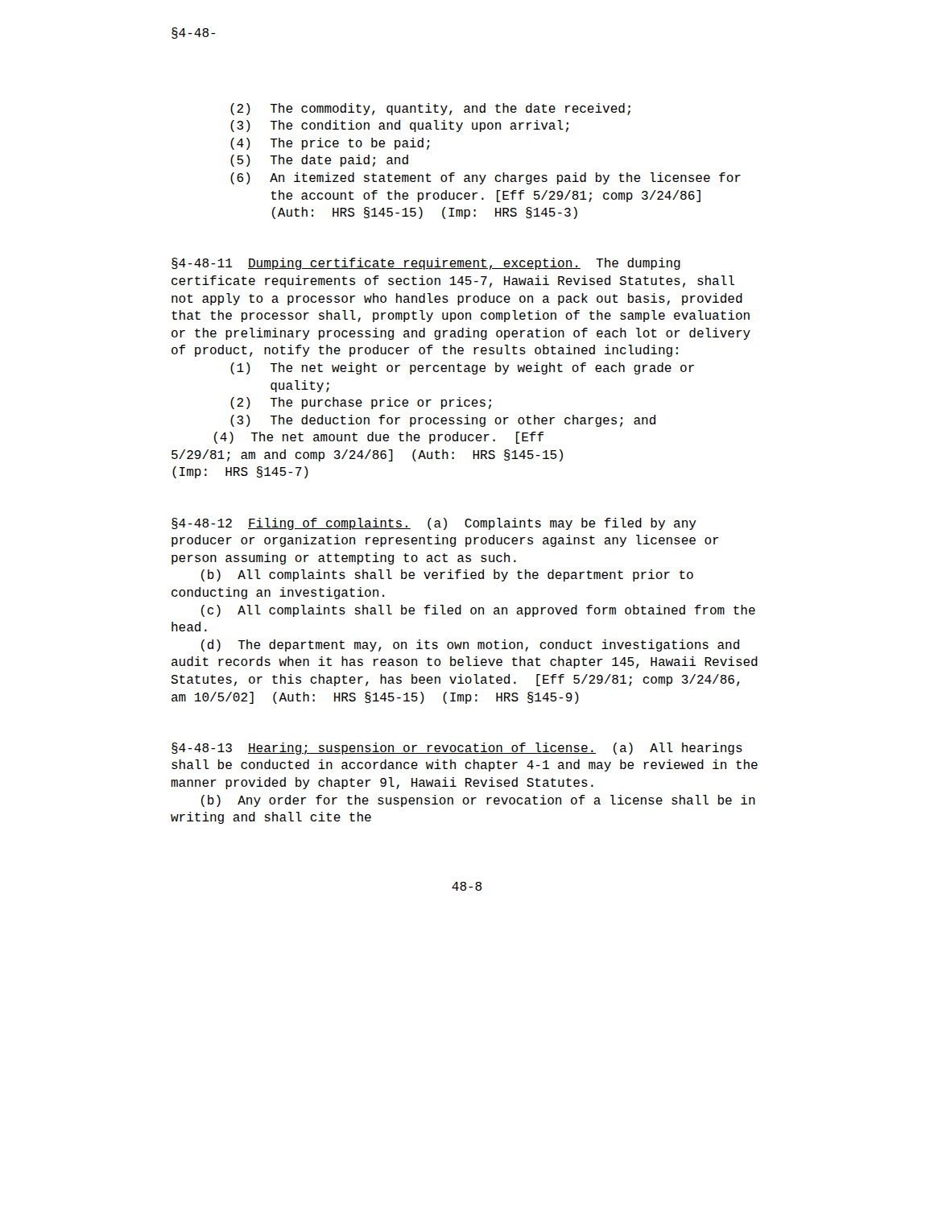§4-48-
(2) The commodity, quantity, and the date received;
(3) The condition and quality upon arrival;
(4) The price to be paid;
(5) The date paid; and
(6) An itemized statement of any charges paid by the licensee for the account of the producer. [Eff 5/29/81; comp 3/24/86] (Auth: HRS §145-15) (Imp: HRS §145-3)
§4-48-11 Dumping certificate requirement, exception. The dumping certificate requirements of section 145-7, Hawaii Revised Statutes, shall not apply to a processor who handles produce on a pack out basis, provided that the processor shall, promptly upon completion of the sample evaluation or the preliminary processing and grading operation of each lot or delivery of product, notify the producer of the results obtained including:
(1) The net weight or percentage by weight of each grade or quality;
(2) The purchase price or prices;
(3) The deduction for processing or other charges; and
(4) The net amount due the producer. [Eff
5/29/81; am and comp 3/24/86] (Auth: HRS §145-15)
(Imp: HRS §145-7)
§4-48-12 Filing of complaints. (a) Complaints may be filed by any producer or organization representing producers against any licensee or person assuming or attempting to act as such.
(b) All complaints shall be verified by the department prior to conducting an investigation.
(c) All complaints shall be filed on an approved form obtained from the head.
(d) The department may, on its own motion, conduct investigations and audit records when it has reason to believe that chapter 145, Hawaii Revised Statutes, or this chapter, has been violated. [Eff 5/29/81; comp 3/24/86, am 10/5/02] (Auth: HRS §145-15) (Imp: HRS §145-9)
§4-48-13 Hearing; suspension or revocation of license. (a) All hearings shall be conducted in accordance with chapter 4-1 and may be reviewed in the manner provided by chapter 9l, Hawaii Revised Statutes.
(b) Any order for the suspension or revocation of a license shall be in writing and shall cite the
48-8